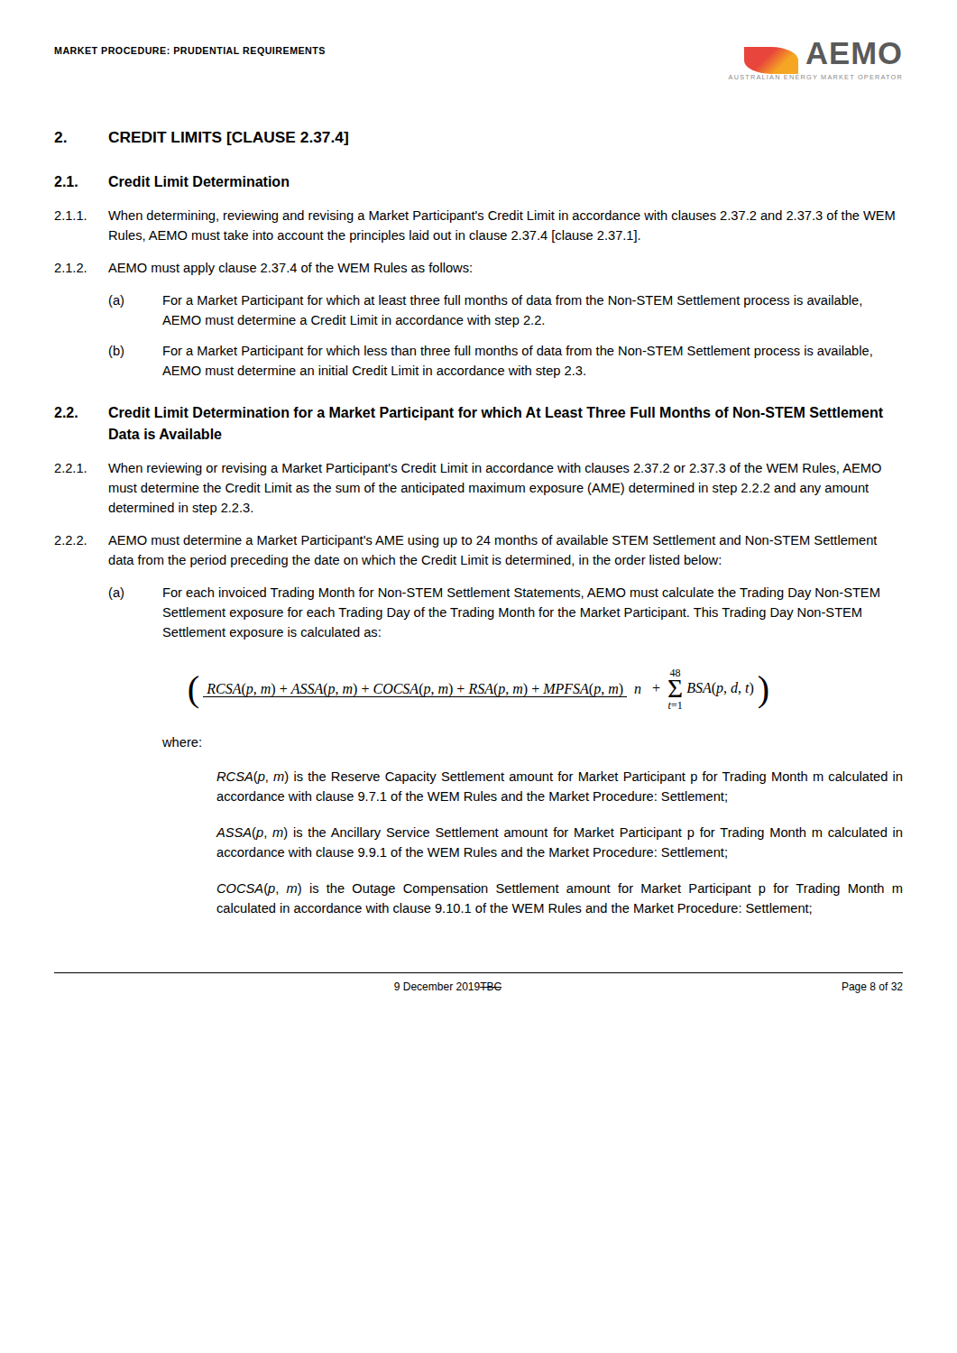Market Procedure: Prudential Requirements
AEMO
AUSTRALIAN ENERGY MARKET OPERATOR
2. CREDIT LIMITS [CLAUSE 2.37.4]
2.1. Credit Limit Determination
2.1.1.
When determining, reviewing and revising a Market Participant's Credit Limit in accordance with clauses 2.37.2 and 2.37.3 of the WEM Rules, AEMO must take into account the principles laid out in clause 2.37.4 [clause 2.37.1].
2.1.2.
AEMO must apply clause 2.37.4 of the WEM Rules as follows:
(a)
For a Market Participant for which at least three full months of data from the Non-STEM Settlement process is available, AEMO must determine a Credit Limit in accordance with step 2.2.
(b)
For a Market Participant for which less than three full months of data from the Non-STEM Settlement process is available, AEMO must determine an initial Credit Limit in accordance with step 2.3.
2.2.
Credit Limit Determination for a Market Participant for which At Least Three Full Months of Non-STEM Settlement Data is Available
2.2.1.
When reviewing or revising a Market Participant's Credit Limit in accordance with clauses 2.37.2 or 2.37.3 of the WEM Rules, AEMO must determine the Credit Limit as the sum of the anticipated maximum exposure (AME) determined in step 2.2.2 and any amount determined in step 2.2.3.
2.2.2.
AEMO must determine a Market Participant's AME using up to 24 months of available STEM Settlement and Non-STEM Settlement data from the period preceding the date on which the Credit Limit is determined, in the order listed below:
(a)
For each invoiced Trading Month for Non-STEM Settlement Statements, AEMO must calculate the Trading Day Non-STEM Settlement exposure for each Trading Day of the Trading Month for the Market Participant. This Trading Day Non-STEM Settlement exposure is calculated as:
( RCSA(p, m) + ASSA(p, m) + COCSA(p, m) + RSA(p, m) + MPFSA(p, m) n + 48 Σ t=1 BSA(p, d, t) )
where:
RCSA(p, m) is the Reserve Capacity Settlement amount for Market Participant p for Trading Month m calculated in accordance with clause 9.7.1 of the WEM Rules and the Market Procedure: Settlement;
ASSA(p, m) is the Ancillary Service Settlement amount for Market Participant p for Trading Month m calculated in accordance with clause 9.9.1 of the WEM Rules and the Market Procedure: Settlement;
COCSA(p, m) is the Outage Compensation Settlement amount for Market Participant p for Trading Month m calculated in accordance with clause 9.10.1 of the WEM Rules and the Market Procedure: Settlement;
9 December 2019TBC
Page 8 of 32